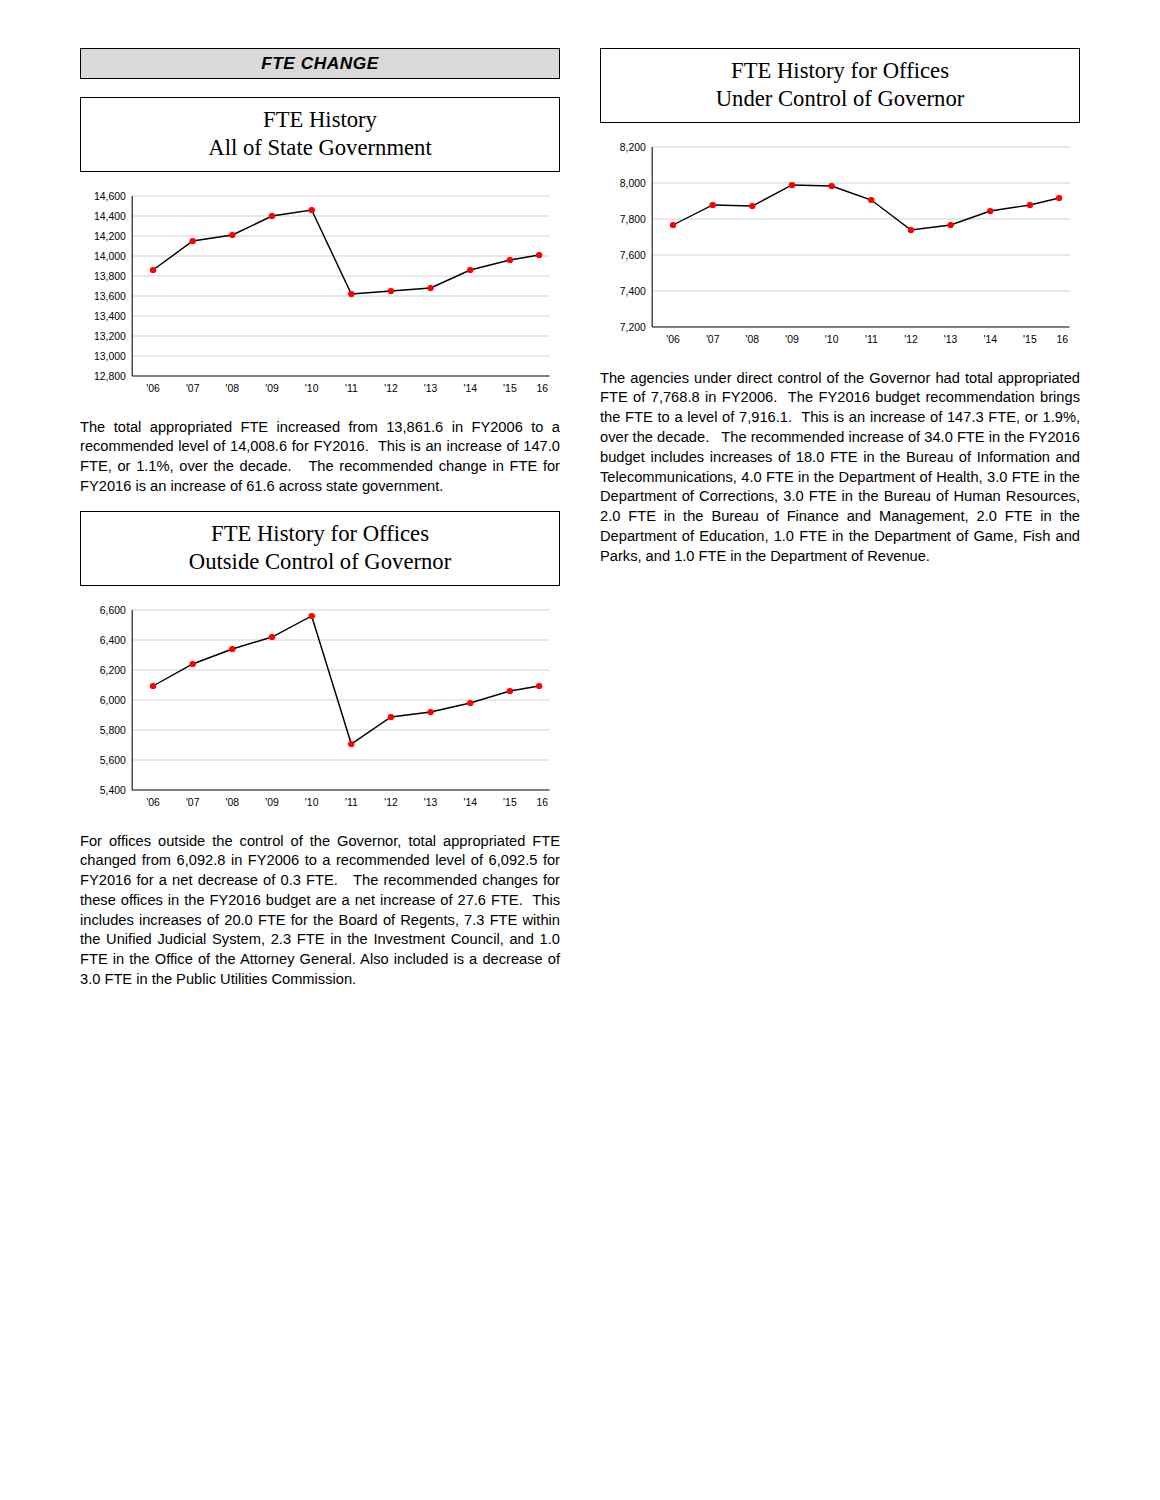FTE CHANGE
FTE History
All of State Government
14,600 14,400 14,200 14,000 13,800 13,600 13,400 13,200 13,000 12,800 Data: approximate values '06 13861.6 -> y = 198 - (13861.6-12800)/1800*180 = 198 - 106.2 = 91.8 '07 14150 -> 198 - 135 = 63 '08 14210 -> 198 - 141 = 57 '09 14400 -> 198 - 160 = 38 '10 14460 -> 198 - 166 = 32 '11 13620 -> 198 - 82 = 116 '12 13650 -> 198 - 85 = 113 '13 13680 -> 198 - 88 = 110 '14 13860 -> 198 - 106 = 92 '15 13960 -> 198 - 116 = 82 '16 14008.6 -> 198 - 120.9 = 77.1 '06 '07 '08 '09 '10 '11 '12 '13 '14 '15 16
The total appropriated FTE increased from 13,861.6 in FY2006 to a recommended level of 14,008.6 for FY2016. This is an increase of 147.0 FTE, or 1.1%, over the decade. The recommended change in FTE for FY2016 is an increase of 61.6 across state government.
FTE History for Offices
Outside Control of Governor
6,600 6,400 6,200 6,000 5,800 5,600 5,400 Data approximations: scale: 5400 -> 198, 6600 -> 18 ; 180px / 1200 = 0.15 px per FTE '06 6092.8 -> 198 - (692.8*0.15)=198-103.9=94.1 '07 6240 -> 198-126=72 '08 6340 -> 198-141=57 '09 6420 -> 198-153=45 '10 6560 -> 198-174=24 '11 5710 -> 198-46.5=151.5 '12 5890 -> 198-73.5=124.5 '13 5920 -> 198-78=120 '14 5980 -> 198-87=111 '15 6060 -> 198-99=99 '16 6092.5 -> 198-103.9=94.1 '06 '07 '08 '09 '10 '11 '12 '13 '14 '15 16
For offices outside the control of the Governor, total appropriated FTE changed from 6,092.8 in FY2006 to a recommended level of 6,092.5 for FY2016 for a net decrease of 0.3 FTE. The recommended changes for these offices in the FY2016 budget are a net increase of 27.6 FTE. This includes increases of 20.0 FTE for the Board of Regents, 7.3 FTE within the Unified Judicial System, 2.3 FTE in the Investment Council, and 1.0 FTE in the Office of the Attorney General. Also included is a decrease of 3.0 FTE in the Public Utilities Commission.
FTE History for Offices
Under Control of Governor
8,200 8,000 7,800 7,600 7,400 7,200 Data approximations: scale: 7200 -> 198, 8200 -> 18 ; 180/1000 = 0.18 px per FTE '06 7768.8 -> 198 - (568.8*0.18)=198-102.4=95.6 '07 7880 -> 198-122.4=75.6 '08 7870 -> 198-120.6=77.4 '09 7990 -> 198-142.2=55.8 '10 7985 -> 198-141.3=56.7 '11 7905 -> 198-126.9=71.1 '12 7740 -> 198-97.2=100.8 '13 7765 -> 198-101.7=96.3 '14 7845 -> 198-116.1=81.9 '15 7880 -> 198-122.4=75.6 '16 7916.1 -> 198-128.9=69.1 '06 '07 '08 '09 '10 '11 '12 '13 '14 '15 16
The agencies under direct control of the Governor had total appropriated FTE of 7,768.8 in FY2006. The FY2016 budget recommendation brings the FTE to a level of 7,916.1. This is an increase of 147.3 FTE, or 1.9%, over the decade. The recommended increase of 34.0 FTE in the FY2016 budget includes increases of 18.0 FTE in the Bureau of Information and Telecommunications, 4.0 FTE in the Department of Health, 3.0 FTE in the Department of Corrections, 3.0 FTE in the Bureau of Human Resources, 2.0 FTE in the Bureau of Finance and Management, 2.0 FTE in the Department of Education, 1.0 FTE in the Department of Game, Fish and Parks, and 1.0 FTE in the Department of Revenue.